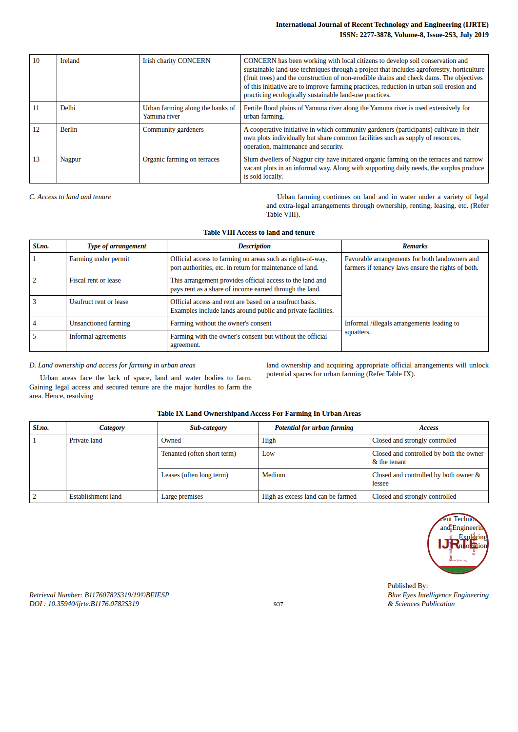International Journal of Recent Technology and Engineering (IJRTE)
ISSN: 2277-3878, Volume-8, Issue-2S3, July 2019
| 10 | Ireland | Irish charity CONCERN | CONCERN has been working with local citizens to develop soil conservation and sustainable land-use techniques through a project that includes agroforestry, horticulture (fruit trees) and the construction of non-erodible drains and check dams. The objectives of this initiative are to improve farming practices, reduction in urban soil erosion and practicing ecologically sustainable land-use practices. |
| 11 | Delhi | Urban farming along the banks of Yamuna river | Fertile flood plains of Yamuna river along the Yamuna river is used extensively for urban farming. |
| 12 | Berlin | Community gardeners | A cooperative initiative in which community gardeners (participants) cultivate in their own plots individually but share common facilities such as supply of resources, operation, maintenance and security. |
| 13 | Nagpur | Organic farming on terraces | Slum dwellers of Nagpur city have initiated organic farming on the terraces and narrow vacant plots in an informal way. Along with supporting daily needs, the surplus produce is sold locally. |
C. Access to land and tenure
Urban farming continues on land and in water under a variety of legal and extra-legal arrangements through ownership, renting, leasing, etc. (Refer Table VIII).
Table VIII Access to land and tenure
| Sl.no. | Type of arrangement | Description | Remarks |
| --- | --- | --- | --- |
| 1 | Farming under permit | Official access to farming on areas such as rights-of-way, port authorities, etc. in return for maintenance of land. | Favorable arrangements for both landowners and farmers if tenancy laws ensure the rights of both. |
| 2 | Fiscal rent or lease | This arrangement provides official access to the land and pays rent as a share of income earned through the land. |
| 3 | Usufruct rent or lease | Official access and rent are based on a usufruct basis. Examples include lands around public and private facilities. |
| 4 | Unsanctioned farming | Farming without the owner's consent | Informal /illegals arrangements leading to squatters. |
| 5 | Informal agreements | Farming with the owner's consent but without the official agreement. |
D. Land ownership and access for farming in urban areas
Urban areas face the lack of space, land and water bodies to farm. Gaining legal access and secured tenure are the major hurdles to farm the area. Hence, resolving
land ownership and acquiring appropriate official arrangements will unlock potential spaces for urban farming (Refer Table IX).
Table IX Land Ownershipand Access For Farming In Urban Areas
| Sl.no. | Category | Sub-category | Potential for urban farming | Access |
| --- | --- | --- | --- | --- |
| 1 | Private land | Owned | High | Closed and strongly controlled |
| Tenanted (often short term) | Low | Closed and controlled by both the owner & the tenant |
| Leases (often long term) | Medium | Closed and controlled by both owner & lessee |
| 2 | Establishment land | Large premises | High as excess land can be farmed | Closed and strongly controlled |
Recent Technology and Engineering
International Journal of
www.ijrte.org
IJRTE
www.ijrte.org
Exploring Innovation
Retrieval Number: B11760782S319/19©BEIESP
DOI : 10.35940/ijrte.B1176.0782S319
937
Published By:
Blue Eyes Intelligence Engineering
& Sciences Publication